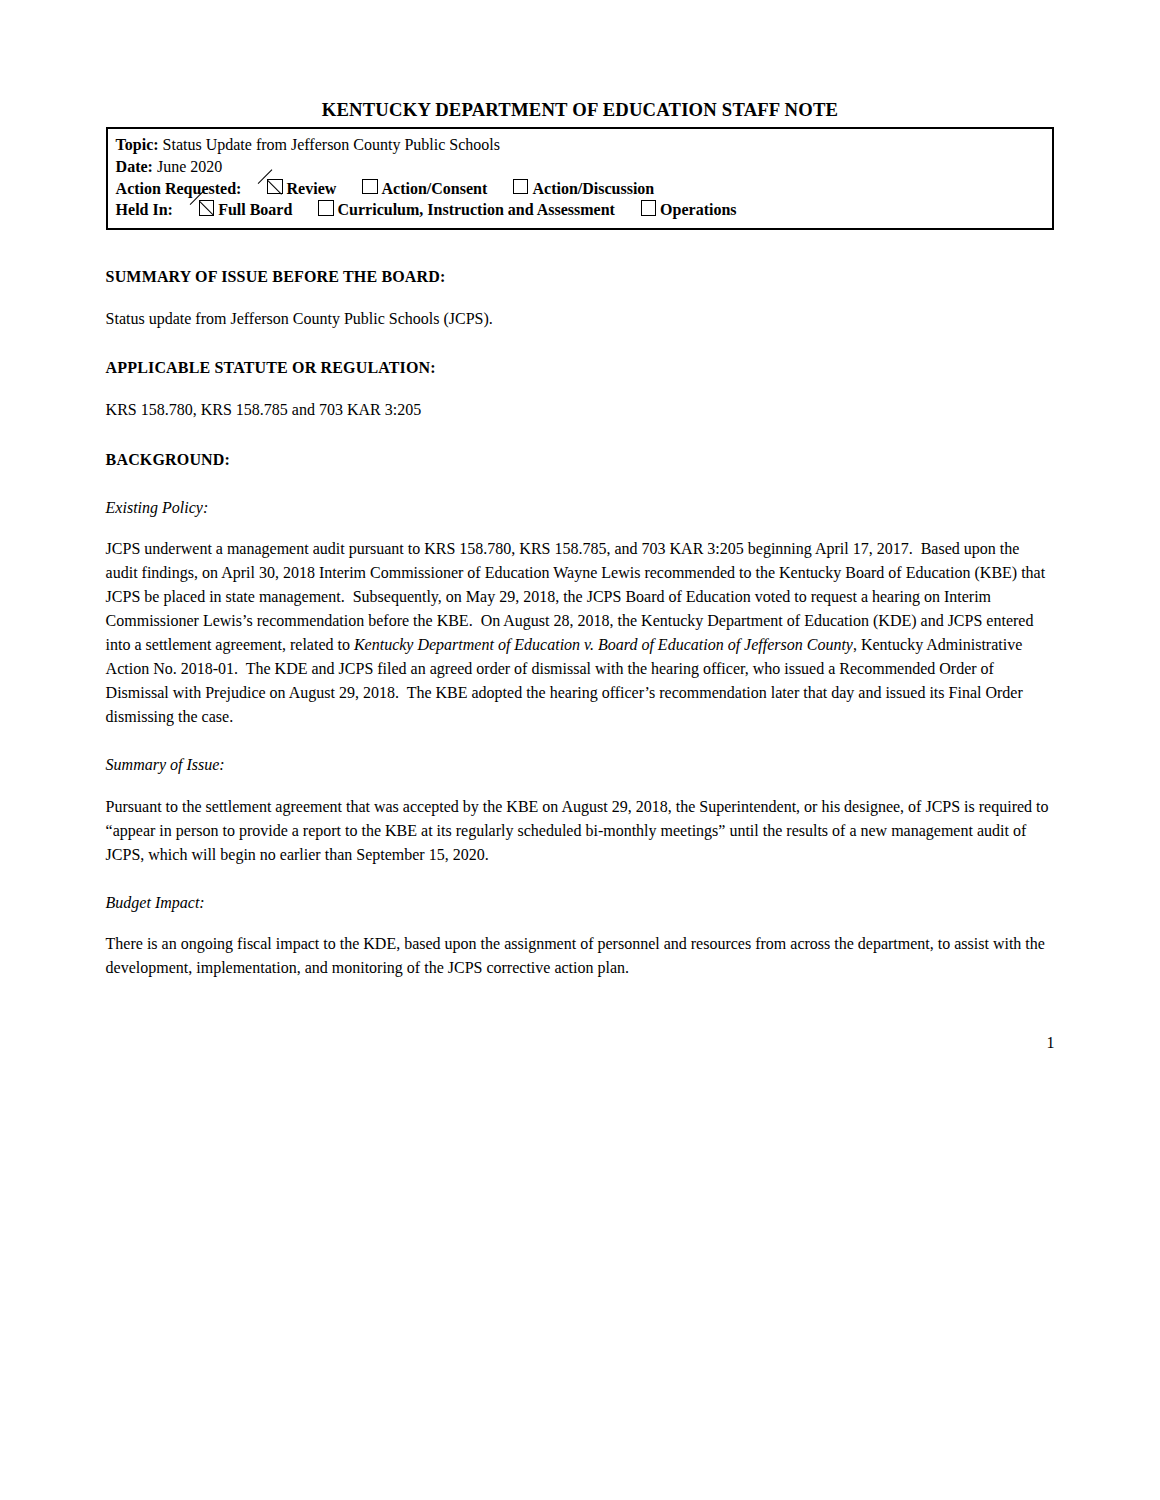KENTUCKY DEPARTMENT OF EDUCATION STAFF NOTE
Topic: Status Update from Jefferson County Public Schools
Date: June 2020
Action Requested: Review Action/Consent Action/Discussion
Held In: Full Board Curriculum, Instruction and Assessment Operations
SUMMARY OF ISSUE BEFORE THE BOARD:
Status update from Jefferson County Public Schools (JCPS).
APPLICABLE STATUTE OR REGULATION:
KRS 158.780, KRS 158.785 and 703 KAR 3:205
BACKGROUND:
Existing Policy:
JCPS underwent a management audit pursuant to KRS 158.780, KRS 158.785, and 703 KAR 3:205 beginning April 17, 2017. Based upon the audit findings, on April 30, 2018 Interim Commissioner of Education Wayne Lewis recommended to the Kentucky Board of Education (KBE) that JCPS be placed in state management. Subsequently, on May 29, 2018, the JCPS Board of Education voted to request a hearing on Interim Commissioner Lewis’s recommendation before the KBE. On August 28, 2018, the Kentucky Department of Education (KDE) and JCPS entered into a settlement agreement, related to Kentucky Department of Education v. Board of Education of Jefferson County, Kentucky Administrative Action No. 2018-01. The KDE and JCPS filed an agreed order of dismissal with the hearing officer, who issued a Recommended Order of Dismissal with Prejudice on August 29, 2018. The KBE adopted the hearing officer’s recommendation later that day and issued its Final Order dismissing the case.
Summary of Issue:
Pursuant to the settlement agreement that was accepted by the KBE on August 29, 2018, the Superintendent, or his designee, of JCPS is required to “appear in person to provide a report to the KBE at its regularly scheduled bi-monthly meetings” until the results of a new management audit of JCPS, which will begin no earlier than September 15, 2020.
Budget Impact:
There is an ongoing fiscal impact to the KDE, based upon the assignment of personnel and resources from across the department, to assist with the development, implementation, and monitoring of the JCPS corrective action plan.
1